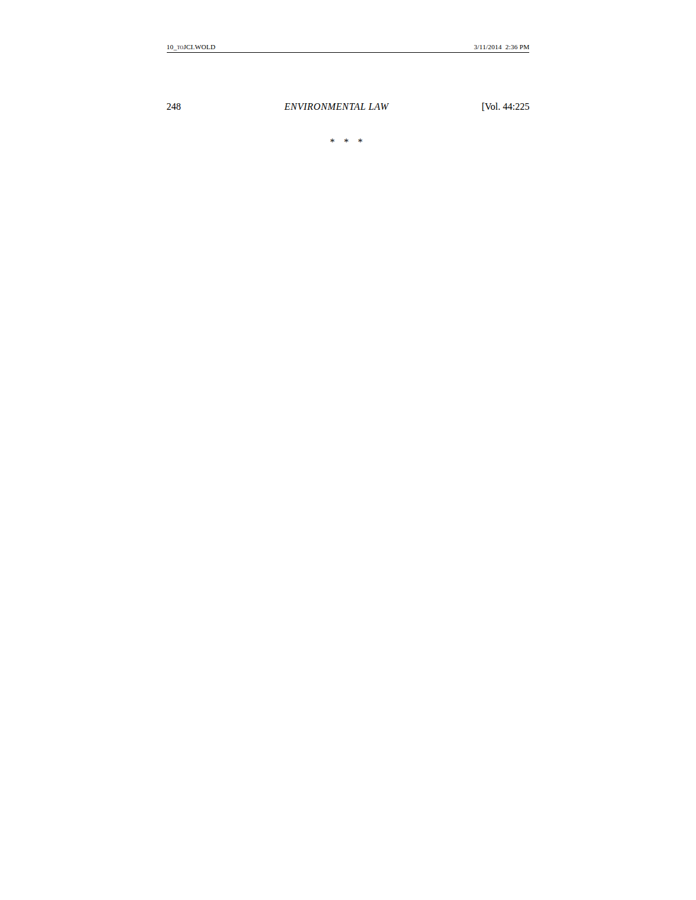10_toJCI.WOLD
3/11/2014 2:36 PM
248
ENVIRONMENTAL LAW
[Vol. 44:225
* * *